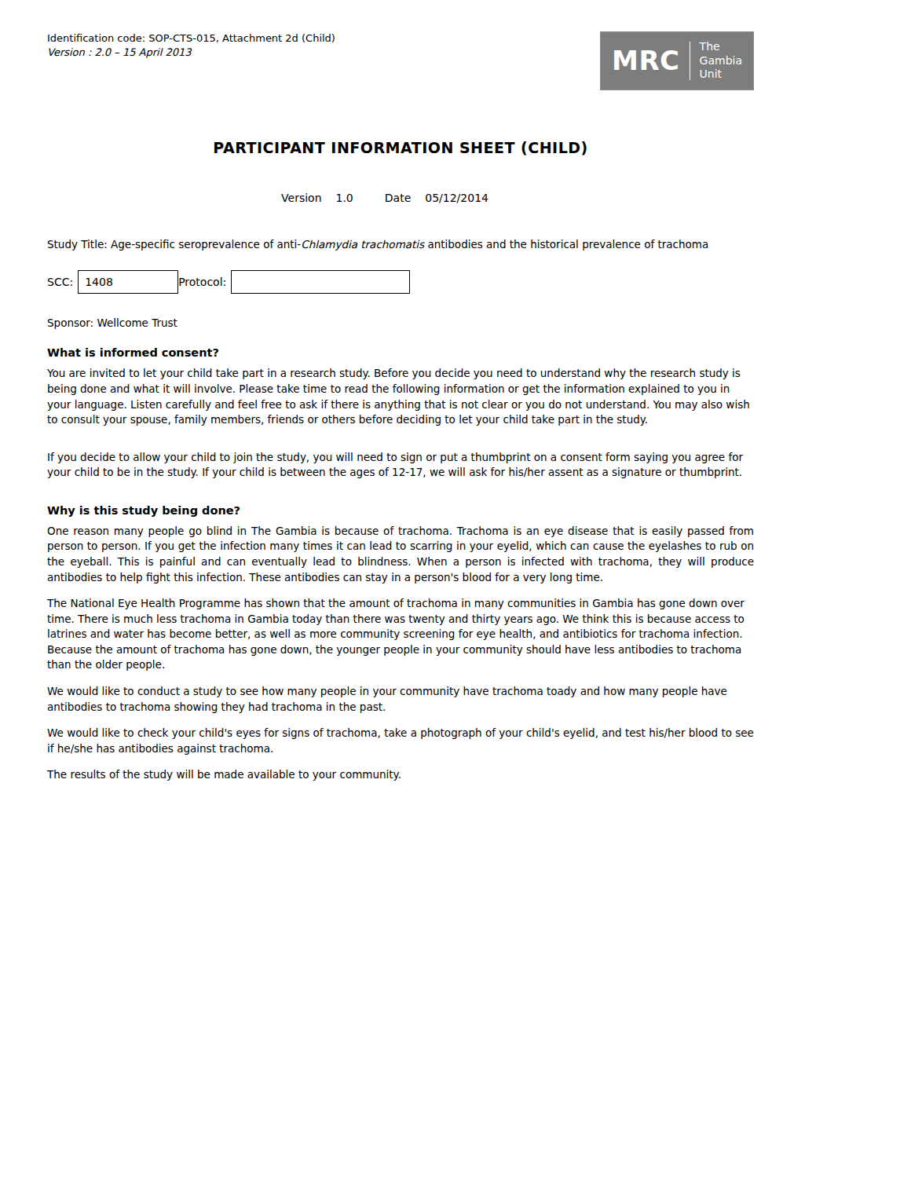Identification code: SOP-CTS-015, Attachment 2d (Child)
Version : 2.0 – 15 April 2013
MRC
The
Gambia
Unit
PARTICIPANT INFORMATION SHEET (CHILD)
Version 1.0 Date 05/12/2014
Study Title: Age-specific seroprevalence of anti-Chlamydia trachomatis antibodies and the historical prevalence of trachoma
| SCC: | 1408 | Protocol: | |
Sponsor: Wellcome Trust
What is informed consent?
You are invited to let your child take part in a research study. Before you decide you need to understand why the research study is being done and what it will involve. Please take time to read the following information or get the information explained to you in your language. Listen carefully and feel free to ask if there is anything that is not clear or you do not understand. You may also wish to consult your spouse, family members, friends or others before deciding to let your child take part in the study.
If you decide to allow your child to join the study, you will need to sign or put a thumbprint on a consent form saying you agree for your child to be in the study. If your child is between the ages of 12-17, we will ask for his/her assent as a signature or thumbprint.
Why is this study being done?
One reason many people go blind in The Gambia is because of trachoma. Trachoma is an eye disease that is easily passed from person to person. If you get the infection many times it can lead to scarring in your eyelid, which can cause the eyelashes to rub on the eyeball. This is painful and can eventually lead to blindness. When a person is infected with trachoma, they will produce antibodies to help fight this infection. These antibodies can stay in a person's blood for a very long time.
The National Eye Health Programme has shown that the amount of trachoma in many communities in Gambia has gone down over time. There is much less trachoma in Gambia today than there was twenty and thirty years ago. We think this is because access to latrines and water has become better, as well as more community screening for eye health, and antibiotics for trachoma infection. Because the amount of trachoma has gone down, the younger people in your community should have less antibodies to trachoma than the older people.
We would like to conduct a study to see how many people in your community have trachoma toady and how many people have antibodies to trachoma showing they had trachoma in the past.
We would like to check your child's eyes for signs of trachoma, take a photograph of your child's eyelid, and test his/her blood to see if he/she has antibodies against trachoma.
The results of the study will be made available to your community.